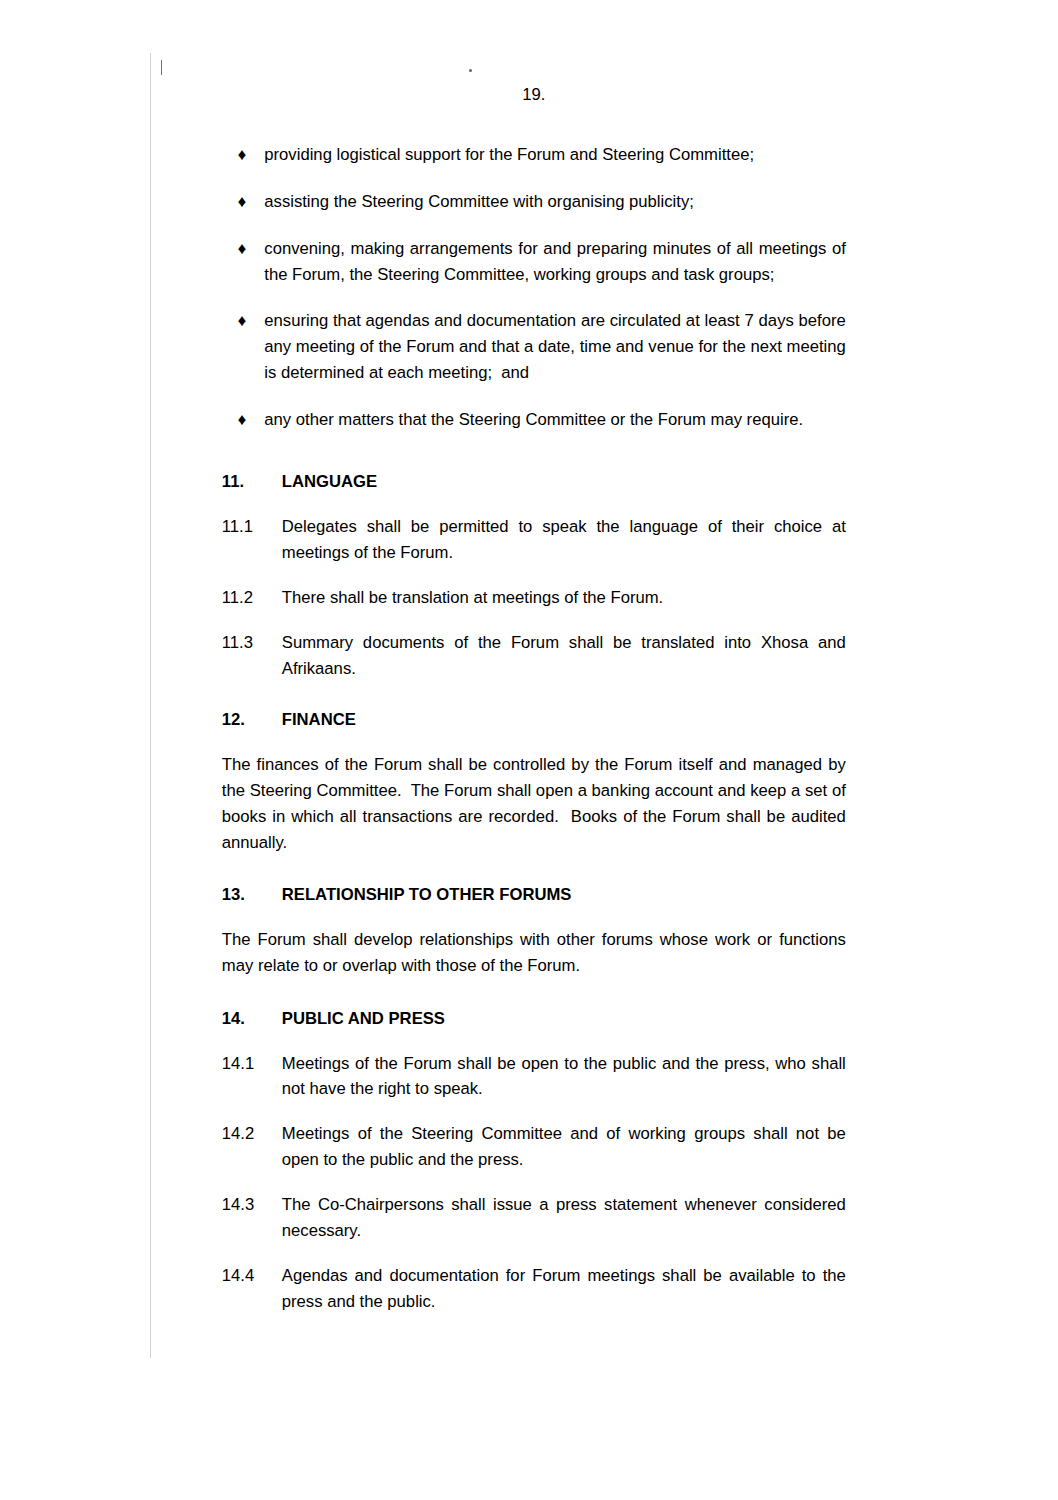19.
providing logistical support for the Forum and Steering Committee;
assisting the Steering Committee with organising publicity;
convening, making arrangements for and preparing minutes of all meetings of the Forum, the Steering Committee, working groups and task groups;
ensuring that agendas and documentation are circulated at least 7 days before any meeting of the Forum and that a date, time and venue for the next meeting is determined at each meeting; and
any other matters that the Steering Committee or the Forum may require.
11. Language
11.1 Delegates shall be permitted to speak the language of their choice at meetings of the Forum.
11.2 There shall be translation at meetings of the Forum.
11.3 Summary documents of the Forum shall be translated into Xhosa and Afrikaans.
12. Finance
The finances of the Forum shall be controlled by the Forum itself and managed by the Steering Committee. The Forum shall open a banking account and keep a set of books in which all transactions are recorded. Books of the Forum shall be audited annually.
13. Relationship to other forums
The Forum shall develop relationships with other forums whose work or functions may relate to or overlap with those of the Forum.
14. Public and press
14.1 Meetings of the Forum shall be open to the public and the press, who shall not have the right to speak.
14.2 Meetings of the Steering Committee and of working groups shall not be open to the public and the press.
14.3 The Co-Chairpersons shall issue a press statement whenever considered necessary.
14.4 Agendas and documentation for Forum meetings shall be available to the press and the public.